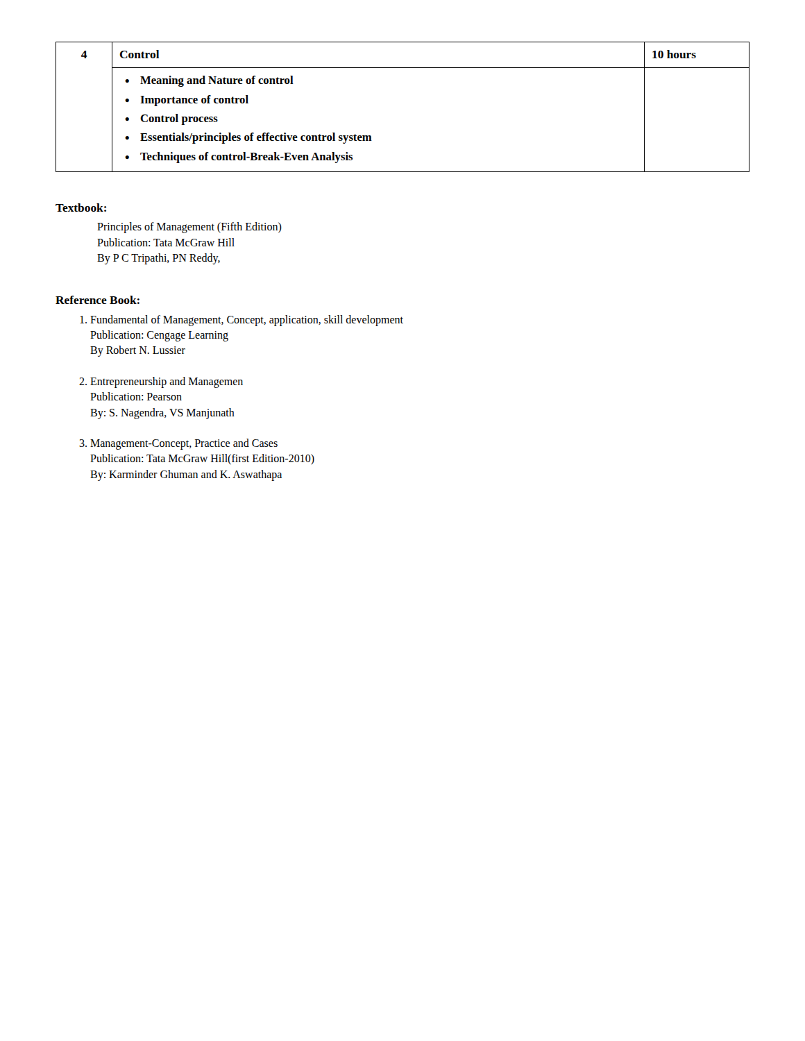| 4 | Control | 10 hours |
| Meaning and Nature of control Importance of control Control process Essentials/principles of effective control system Techniques of control-Break-Even Analysis | |
Textbook:
Principles of Management (Fifth Edition)
Publication: Tata McGraw Hill
By P C Tripathi, PN Reddy,
Reference Book:
Fundamental of Management, Concept, application, skill development
Publication: Cengage Learning
By Robert N. Lussier
Entrepreneurship and Managemen
Publication: Pearson
By: S. Nagendra, VS Manjunath
Management-Concept, Practice and Cases
Publication: Tata McGraw Hill(first Edition-2010)
By: Karminder Ghuman and K. Aswathapa